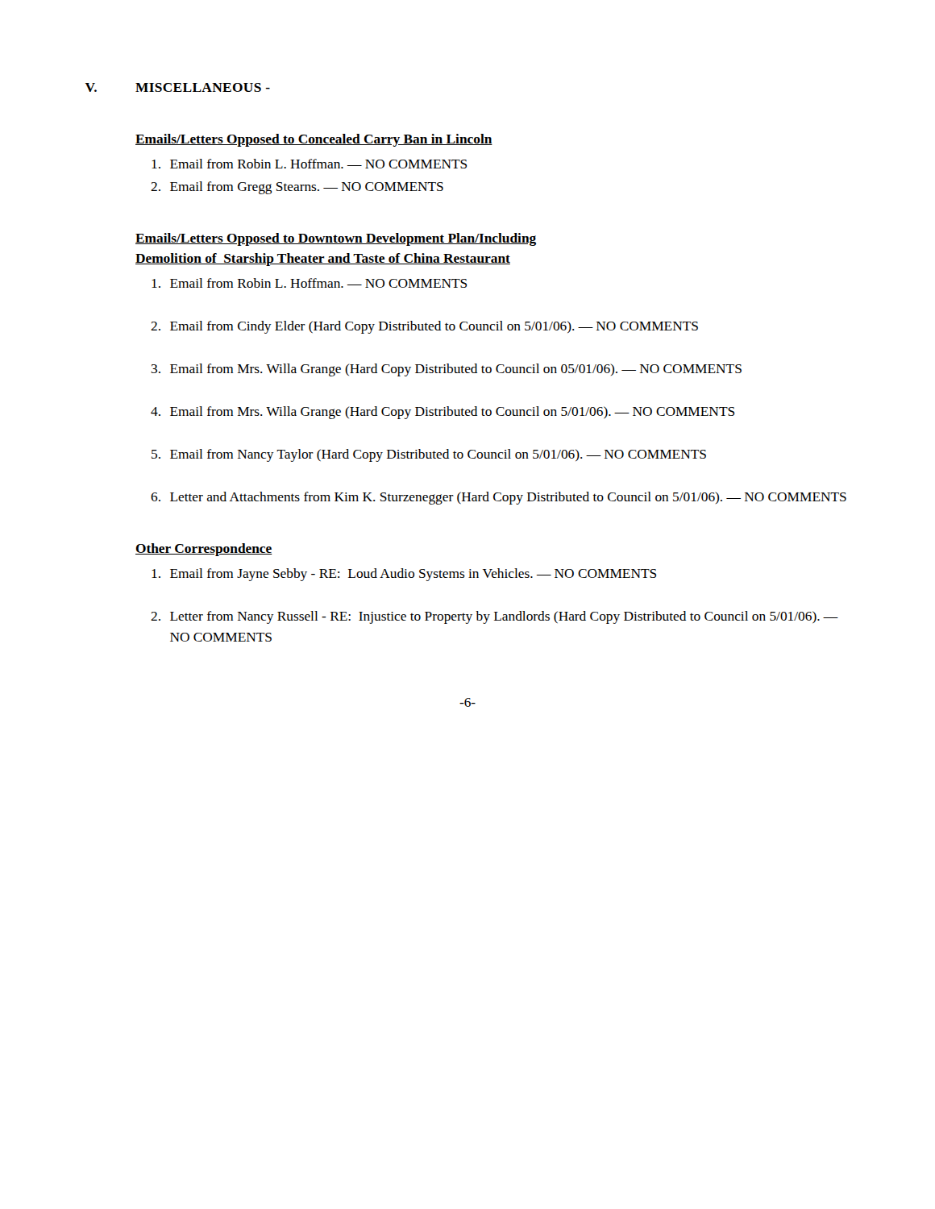V. MISCELLANEOUS -
Emails/Letters Opposed to Concealed Carry Ban in Lincoln
Email from Robin L. Hoffman. — NO COMMENTS
Email from Gregg Stearns. — NO COMMENTS
Emails/Letters Opposed to Downtown Development Plan/Including
Demolition of Starship Theater and Taste of China Restaurant
Email from Robin L. Hoffman. — NO COMMENTS
Email from Cindy Elder (Hard Copy Distributed to Council on 5/01/06). — NO COMMENTS
Email from Mrs. Willa Grange (Hard Copy Distributed to Council on 05/01/06). — NO COMMENTS
Email from Mrs. Willa Grange (Hard Copy Distributed to Council on 5/01/06). — NO COMMENTS
Email from Nancy Taylor (Hard Copy Distributed to Council on 5/01/06). — NO COMMENTS
Letter and Attachments from Kim K. Sturzenegger (Hard Copy Distributed to Council on 5/01/06). — NO COMMENTS
Other Correspondence
Email from Jayne Sebby - RE: Loud Audio Systems in Vehicles. — NO COMMENTS
Letter from Nancy Russell - RE: Injustice to Property by Landlords (Hard Copy Distributed to Council on 5/01/06). — NO COMMENTS
-6-